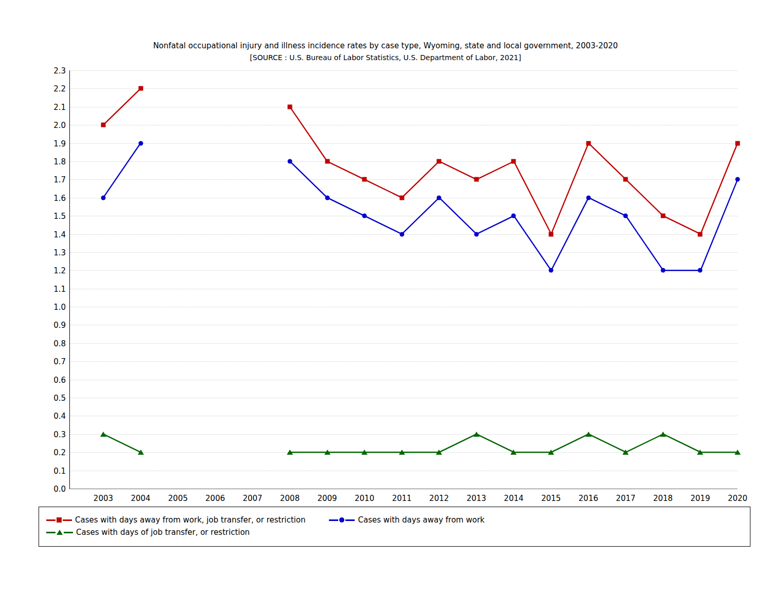Nonfatal occupational injury and illness incidence rates by case type, Wyoming, state and local government, 2003-2020
[SOURCE : U.S. Bureau of Labor Statistics, U.S. Department of Labor, 2021]
2.3
2.2
2.1
2.0
1.9
1.8
1.7
1.6
1.5
1.4
1.3
1.2
1.1
1.0
0.9
0.8
0.7
0.6
0.5
0.4
0.3
0.2
0.1
0.0
2003
2004
2005
2006
2007
2008
2009
2010
2011
2012
2013
2014
2015
2016
2017
2018
2019
2020
Cases with days away from work, job transfer, or restriction Cases with days away from work
Cases with days of job transfer, or restriction